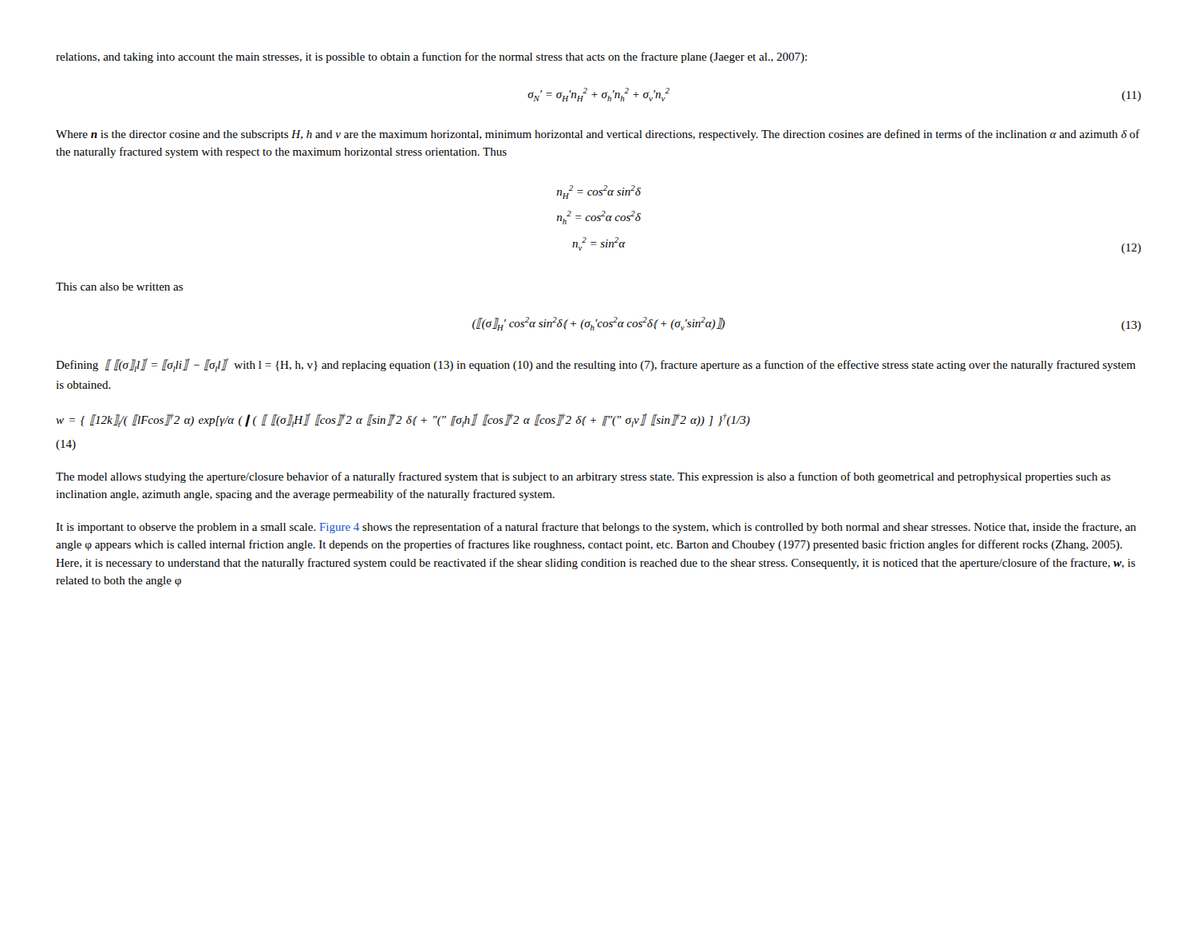relations, and taking into account the main stresses, it is possible to obtain a function for the normal stress that acts on the fracture plane (Jaeger et al., 2007):
σN′ = σH′nH2 + σh′nh2 + σv′nv2
(11)
Where n is the director cosine and the subscripts H, h and v are the maximum horizontal, minimum horizontal and vertical directions, respectively. The direction cosines are defined in terms of the inclination α and azimuth δ of the naturally fractured system with respect to the maximum horizontal stress orientation. Thus
nH2 = cos2α sin2δ
nh2 = cos2α cos2δ
nv2 = sin2α
(12)
This can also be written as
(⟦(σ⟧H′ cos2α sin2δ⦅ + (σh′cos2α cos2δ⦅ + (σv′sin2α)⟧)
(13)
Defining ⟦ ⟦(σ⟧ll⟧′ = ⟦σlli⟧′ − ⟦σll⟧′ with l = {H, h, v} and replacing equation (13) in equation (10) and the resulting into (7), fracture aperture as a function of the effective stress state acting over the naturally fractured system is obtained.
w = { ⟦12k⟧i/( ⟦lFcos⟧†2 α) exp[γ/α (❙( ⟦ ⟦(σ⟧lH⟧′ ⟦cos⟧†2 α ⟦sin⟧†2 δ⦅ + "(" ⟦σlh⟧′ ⟦cos⟧†2 α ⟦cos⟧†2 δ⦅ + ⟦"(" σlv⟧′ ⟦sin⟧†2 α)) ] }†(1/3)
(14)
The model allows studying the aperture/closure behavior of a naturally fractured system that is subject to an arbitrary stress state. This expression is also a function of both geometrical and petrophysical properties such as inclination angle, azimuth angle, spacing and the average permeability of the naturally fractured system.
It is important to observe the problem in a small scale. Figure 4 shows the representation of a natural fracture that belongs to the system, which is controlled by both normal and shear stresses. Notice that, inside the fracture, an angle φ appears which is called internal friction angle. It depends on the properties of fractures like roughness, contact point, etc. Barton and Choubey (1977) presented basic friction angles for different rocks (Zhang, 2005). Here, it is necessary to understand that the naturally fractured system could be reactivated if the shear sliding condition is reached due to the shear stress. Consequently, it is noticed that the aperture/closure of the fracture, w, is related to both the angle φ